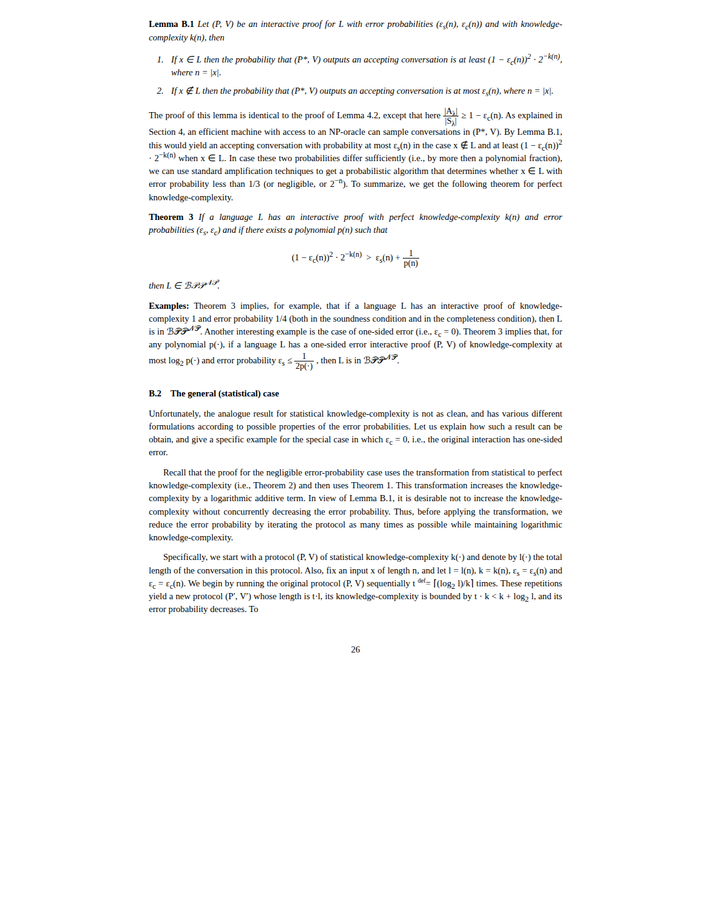Lemma B.1 Let (P, V) be an interactive proof for L with error probabilities (εs(n), εc(n)) and with knowledge-complexity k(n), then
If x ∈ L then the probability that (P*, V) outputs an accepting conversation is at least (1 − εc(n))2 · 2−k(n), where n = |x|.
If x ∉ L then the probability that (P*, V) outputs an accepting conversation is at most εs(n), where n = |x|.
The proof of this lemma is identical to the proof of Lemma 4.2, except that here |Aλ||Sλ| ≥ 1 − εc(n). As explained in Section 4, an efficient machine with access to an NP-oracle can sample conversations in (P*, V). By Lemma B.1, this would yield an accepting conversation with probability at most εs(n) in the case x ∉ L and at least (1 − εc(n))2 · 2−k(n) when x ∈ L. In case these two probabilities differ sufficiently (i.e., by more then a polynomial fraction), we can use standard amplification techniques to get a probabilistic algorithm that determines whether x ∈ L with error probability less than 1/3 (or negligible, or 2−n). To summarize, we get the following theorem for perfect knowledge-complexity.
Theorem 3 If a language L has an interactive proof with perfect knowledge-complexity k(n) and error probabilities (εs, εc) and if there exists a polynomial p(n) such that
(1 − εc(n))2 · 2−k(n) > εs(n) + 1 p(n)
then L ∈ ℬ𝒫𝒫𝒩𝒫.
Examples: Theorem 3 implies, for example, that if a language L has an interactive proof of knowledge-complexity 1 and error probability 1/4 (both in the soundness condition and in the completeness condition), then L is in ℬ𝒫𝒫𝒩𝒫. Another interesting example is the case of one-sided error (i.e., εc = 0). Theorem 3 implies that, for any polynomial p(·), if a language L has a one-sided error interactive proof (P, V) of knowledge-complexity at most log2 p(·) and error probability εs ≤ 12p(·) , then L is in ℬ𝒫𝒫𝒩𝒫.
B.2 The general (statistical) case
Unfortunately, the analogue result for statistical knowledge-complexity is not as clean, and has various different formulations according to possible properties of the error probabilities. Let us explain how such a result can be obtain, and give a specific example for the special case in which εc = 0, i.e., the original interaction has one-sided error.
Recall that the proof for the negligible error-probability case uses the transformation from statistical to perfect knowledge-complexity (i.e., Theorem 2) and then uses Theorem 1. This transformation increases the knowledge-complexity by a logarithmic additive term. In view of Lemma B.1, it is desirable not to increase the knowledge-complexity without concurrently decreasing the error probability. Thus, before applying the transformation, we reduce the error probability by iterating the protocol as many times as possible while maintaining logarithmic knowledge-complexity.
Specifically, we start with a protocol (P, V) of statistical knowledge-complexity k(·) and denote by l(·) the total length of the conversation in this protocol. Also, fix an input x of length n, and let l = l(n), k = k(n), εs = εs(n) and εc = εc(n). We begin by running the original protocol (P, V) sequentially t def= ⌈(log2 l)/k⌉ times. These repetitions yield a new protocol (P′, V′) whose length is t·l, its knowledge-complexity is bounded by t · k < k + log2 l, and its error probability decreases. To
26